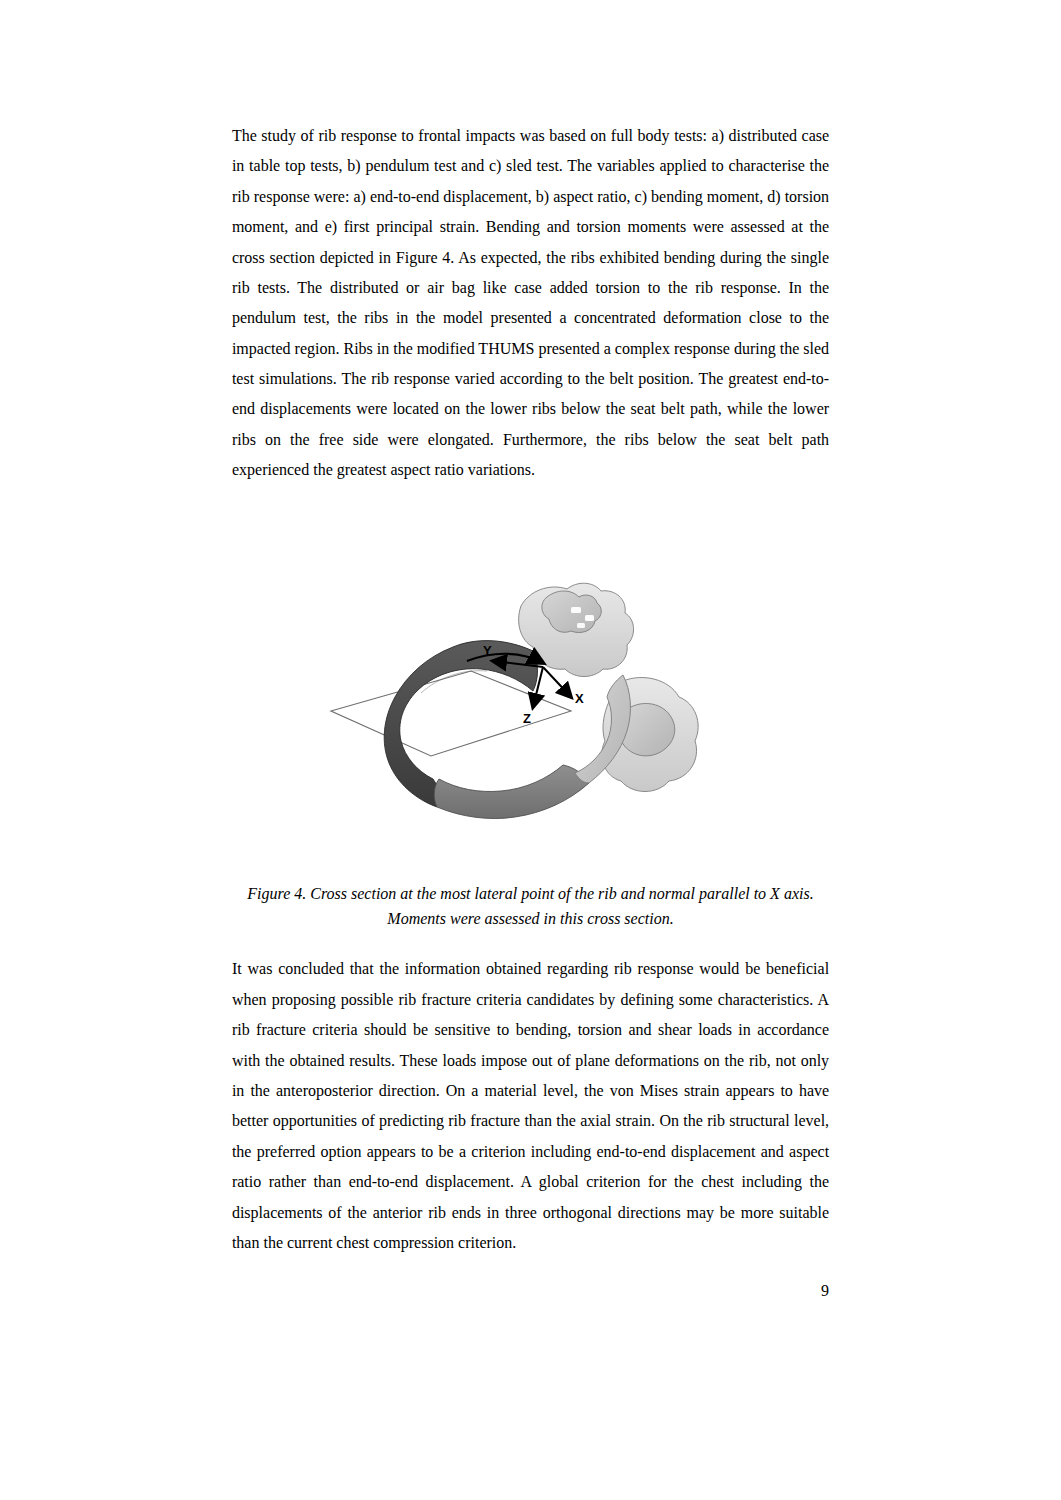The study of rib response to frontal impacts was based on full body tests: a) distributed case in table top tests, b) pendulum test and c) sled test. The variables applied to characterise the rib response were: a) end-to-end displacement, b) aspect ratio, c) bending moment, d) torsion moment, and e) first principal strain. Bending and torsion moments were assessed at the cross section depicted in Figure 4. As expected, the ribs exhibited bending during the single rib tests. The distributed or air bag like case added torsion to the rib response. In the pendulum test, the ribs in the model presented a concentrated deformation close to the impacted region. Ribs in the modified THUMS presented a complex response during the sled test simulations. The rib response varied according to the belt position. The greatest end-to-end displacements were located on the lower ribs below the seat belt path, while the lower ribs on the free side were elongated. Furthermore, the ribs below the seat belt path experienced the greatest aspect ratio variations.
Y X Z
Figure 4. Cross section at the most lateral point of the rib and normal parallel to X axis.
Moments were assessed in this cross section.
It was concluded that the information obtained regarding rib response would be beneficial when proposing possible rib fracture criteria candidates by defining some characteristics. A rib fracture criteria should be sensitive to bending, torsion and shear loads in accordance with the obtained results. These loads impose out of plane deformations on the rib, not only in the anteroposterior direction. On a material level, the von Mises strain appears to have better opportunities of predicting rib fracture than the axial strain. On the rib structural level, the preferred option appears to be a criterion including end-to-end displacement and aspect ratio rather than end-to-end displacement. A global criterion for the chest including the displacements of the anterior rib ends in three orthogonal directions may be more suitable than the current chest compression criterion.
9